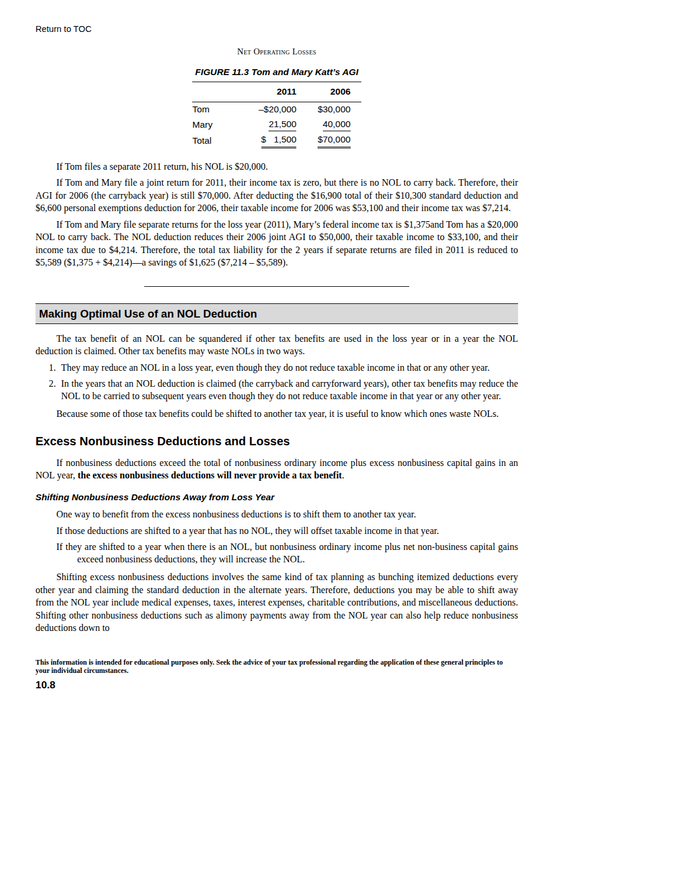Return to TOC
Net Operating Losses
FIGURE 11.3 Tom and Mary Katt’s AGI
| | 2011 | 2006 |
| --- | --- | --- |
| Tom | –$20,000 | $30,000 |
| Mary | 21,500 | 40,000 |
| Total | $ 1,500 | $70,000 |
If Tom files a separate 2011 return, his NOL is $20,000.
If Tom and Mary file a joint return for 2011, their income tax is zero, but there is no NOL to carry back. Therefore, their AGI for 2006 (the carryback year) is still $70,000. After deducting the $16,900 total of their $10,300 standard deduction and $6,600 personal exemptions deduction for 2006, their taxable income for 2006 was $53,100 and their income tax was $7,214.
If Tom and Mary file separate returns for the loss year (2011), Mary’s federal income tax is $1,375and Tom has a $20,000 NOL to carry back. The NOL deduction reduces their 2006 joint AGI to $50,000, their taxable income to $33,100, and their income tax due to $4,214. Therefore, the total tax liability for the 2 years if separate returns are filed in 2011 is reduced to $5,589 ($1,375 + $4,214)—a savings of $1,625 ($7,214 – $5,589).
Making Optimal Use of an NOL Deduction
The tax benefit of an NOL can be squandered if other tax benefits are used in the loss year or in a year the NOL deduction is claimed. Other tax benefits may waste NOLs in two ways.
They may reduce an NOL in a loss year, even though they do not reduce taxable income in that or any other year.
In the years that an NOL deduction is claimed (the carryback and carryforward years), other tax benefits may reduce the NOL to be carried to subsequent years even though they do not reduce taxable income in that year or any other year.
Because some of those tax benefits could be shifted to another tax year, it is useful to know which ones waste NOLs.
Excess Nonbusiness Deductions and Losses
If nonbusiness deductions exceed the total of nonbusiness ordinary income plus excess nonbusiness capital gains in an NOL year, the excess nonbusiness deductions will never provide a tax benefit.
Shifting Nonbusiness Deductions Away from Loss Year
One way to benefit from the excess nonbusiness deductions is to shift them to another tax year.
If those deductions are shifted to a year that has no NOL, they will offset taxable income in that year.
If they are shifted to a year when there is an NOL, but nonbusiness ordinary income plus net non-business capital gains exceed nonbusiness deductions, they will increase the NOL.
Shifting excess nonbusiness deductions involves the same kind of tax planning as bunching itemized deductions every other year and claiming the standard deduction in the alternate years. Therefore, deductions you may be able to shift away from the NOL year include medical expenses, taxes, interest expenses, charitable contributions, and miscellaneous deductions. Shifting other nonbusiness deductions such as alimony payments away from the NOL year can also help reduce nonbusiness deductions down to
This information is intended for educational purposes only. Seek the advice of your tax professional regarding the application of these general principles to your individual circumstances.
10.8